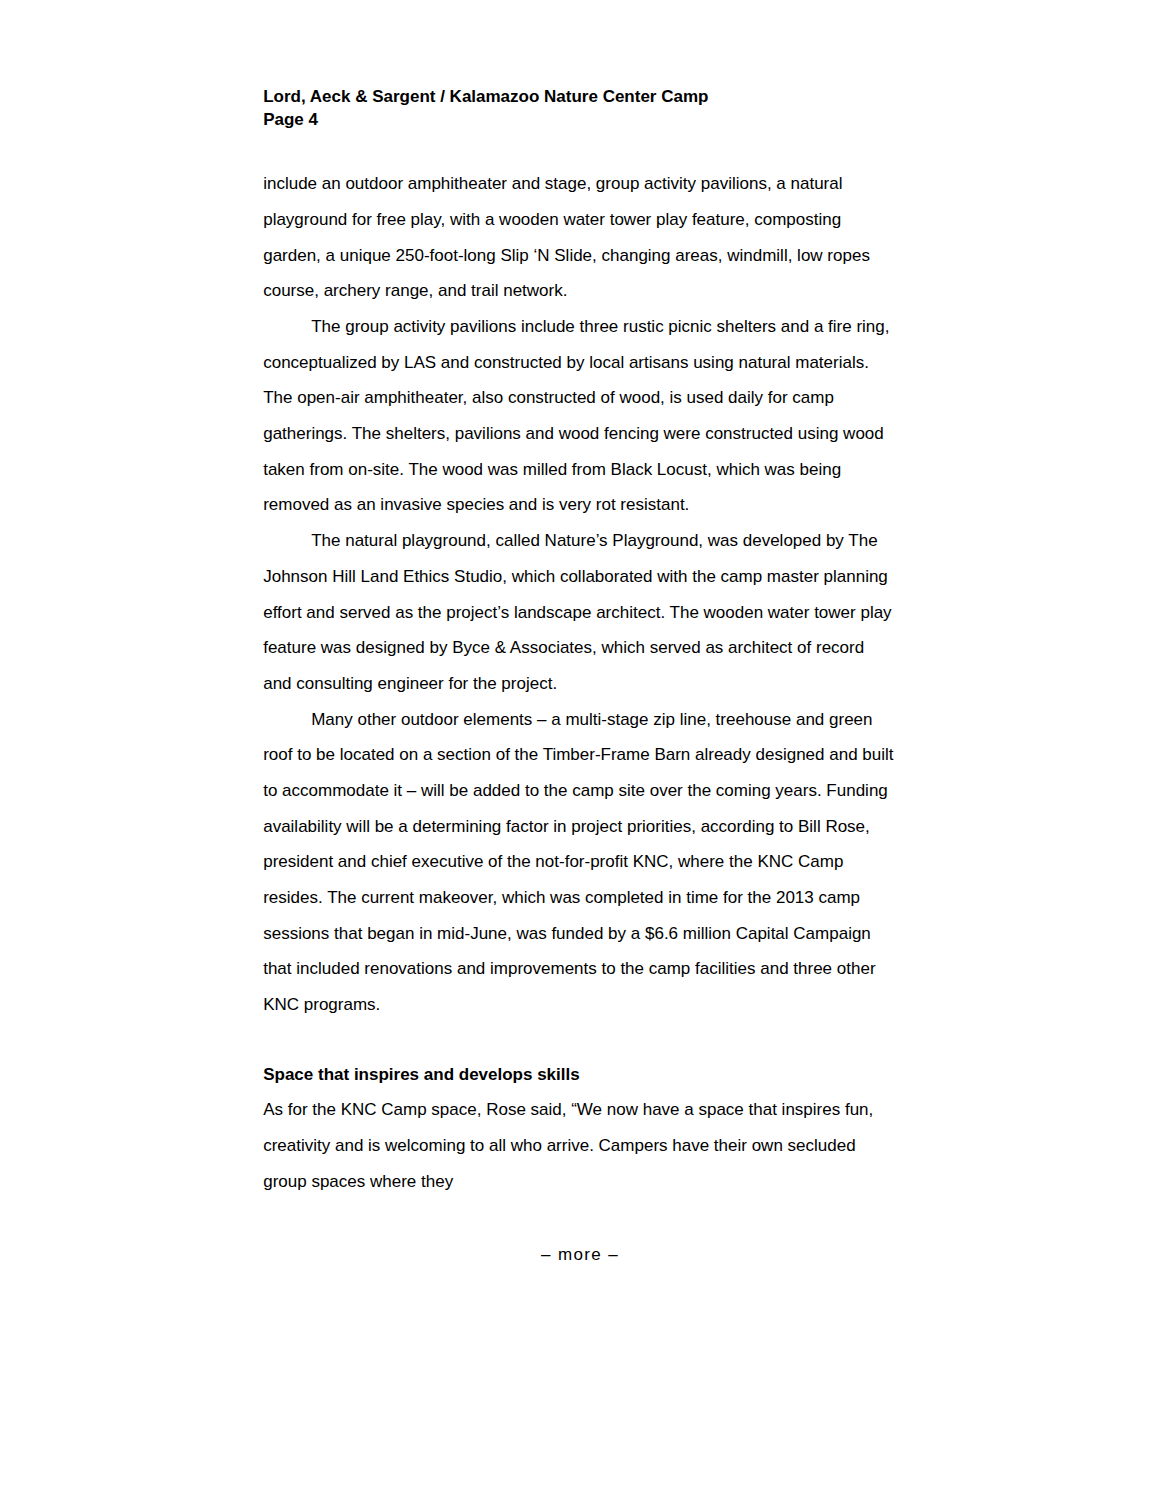Lord, Aeck & Sargent / Kalamazoo Nature Center Camp
Page 4
include an outdoor amphitheater and stage, group activity pavilions, a natural playground for free play, with a wooden water tower play feature, composting garden, a unique 250-foot-long Slip ‘N Slide, changing areas, windmill, low ropes course, archery range, and trail network.
The group activity pavilions include three rustic picnic shelters and a fire ring, conceptualized by LAS and constructed by local artisans using natural materials. The open-air amphitheater, also constructed of wood, is used daily for camp gatherings. The shelters, pavilions and wood fencing were constructed using wood taken from on-site. The wood was milled from Black Locust, which was being removed as an invasive species and is very rot resistant.
The natural playground, called Nature’s Playground, was developed by The Johnson Hill Land Ethics Studio, which collaborated with the camp master planning effort and served as the project’s landscape architect. The wooden water tower play feature was designed by Byce & Associates, which served as architect of record and consulting engineer for the project.
Many other outdoor elements – a multi-stage zip line, treehouse and green roof to be located on a section of the Timber-Frame Barn already designed and built to accommodate it – will be added to the camp site over the coming years. Funding availability will be a determining factor in project priorities, according to Bill Rose, president and chief executive of the not-for-profit KNC, where the KNC Camp resides. The current makeover, which was completed in time for the 2013 camp sessions that began in mid-June, was funded by a $6.6 million Capital Campaign that included renovations and improvements to the camp facilities and three other KNC programs.
Space that inspires and develops skills
As for the KNC Camp space, Rose said, “We now have a space that inspires fun, creativity and is welcoming to all who arrive. Campers have their own secluded group spaces where they
– more –